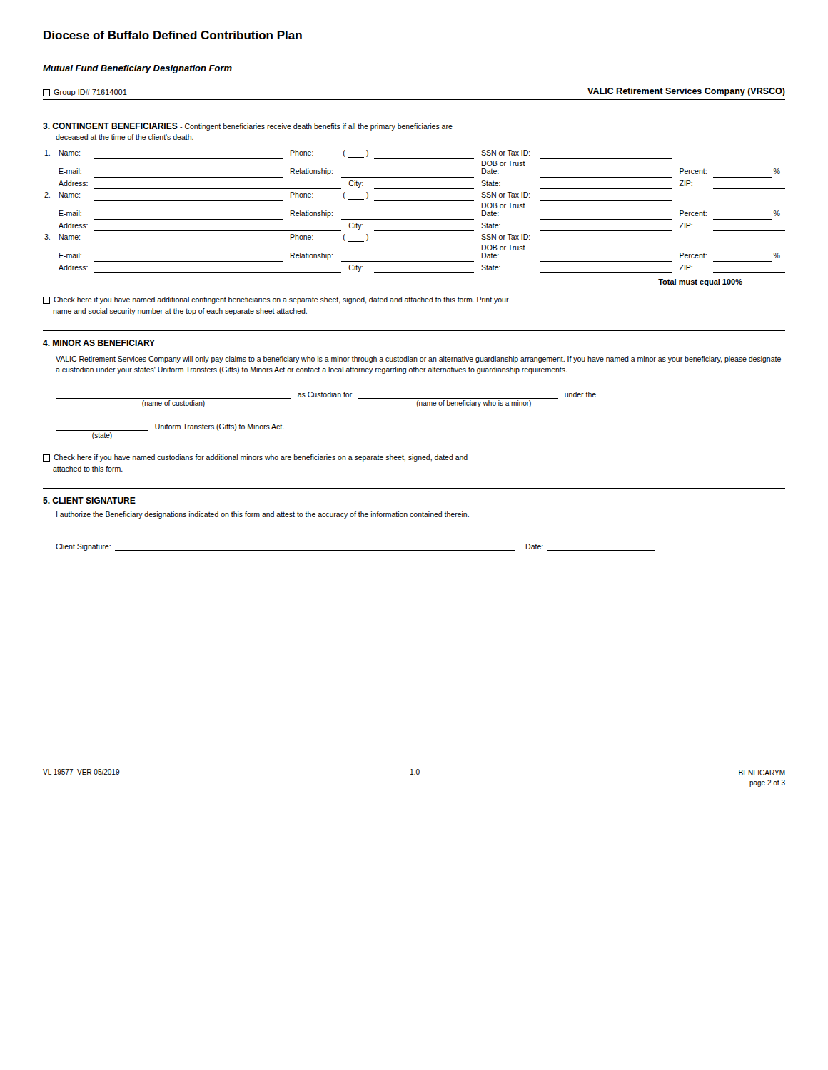Diocese of Buffalo Defined Contribution Plan
Mutual Fund Beneficiary Designation Form
Group ID# 71614001
VALIC Retirement Services Company (VRSCO)
3. CONTINGENT BENEFICIARIES - Contingent beneficiaries receive death benefits if all the primary beneficiaries are
deceased at the time of the client's death.
| 1. | Name: | | Phone: | ( ) | | SSN or Tax ID: | |
| | E-mail: | | Relationship: | | DOB or Trust Date: | | Percent: | | % |
| | Address: | | City: | | State: | | ZIP: | |
| 2. | Name: | | Phone: | ( ) | | SSN or Tax ID: | |
| | E-mail: | | Relationship: | | DOB or Trust Date: | | Percent: | | % |
| | Address: | | City: | | State: | | ZIP: | |
| 3. | Name: | | Phone: | ( ) | | SSN or Tax ID: | |
| | E-mail: | | Relationship: | | DOB or Trust Date: | | Percent: | | % |
| | Address: | | City: | | State: | | ZIP: | |
Total must equal 100%
Check here if you have named additional contingent beneficiaries on a separate sheet, signed, dated and attached to this form. Print your
name and social security number at the top of each separate sheet attached.
4. MINOR AS BENEFICIARY
VALIC Retirement Services Company will only pay claims to a beneficiary who is a minor through a custodian or an alternative guardianship arrangement. If you have named a minor as your beneficiary, please designate a custodian under your states' Uniform Transfers (Gifts) to Minors Act or contact a local attorney regarding other alternatives to guardianship requirements.
as Custodian for under the
(name of custodian) (name of beneficiary who is a minor)
Uniform Transfers (Gifts) to Minors Act.
(state)
Check here if you have named custodians for additional minors who are beneficiaries on a separate sheet, signed, dated and
attached to this form.
5. CLIENT SIGNATURE
I authorize the Beneficiary designations indicated on this form and attest to the accuracy of the information contained therein.
Client Signature: Date:
VL 19577 VER 05/2019
1.0
BENFICARYM
page 2 of 3